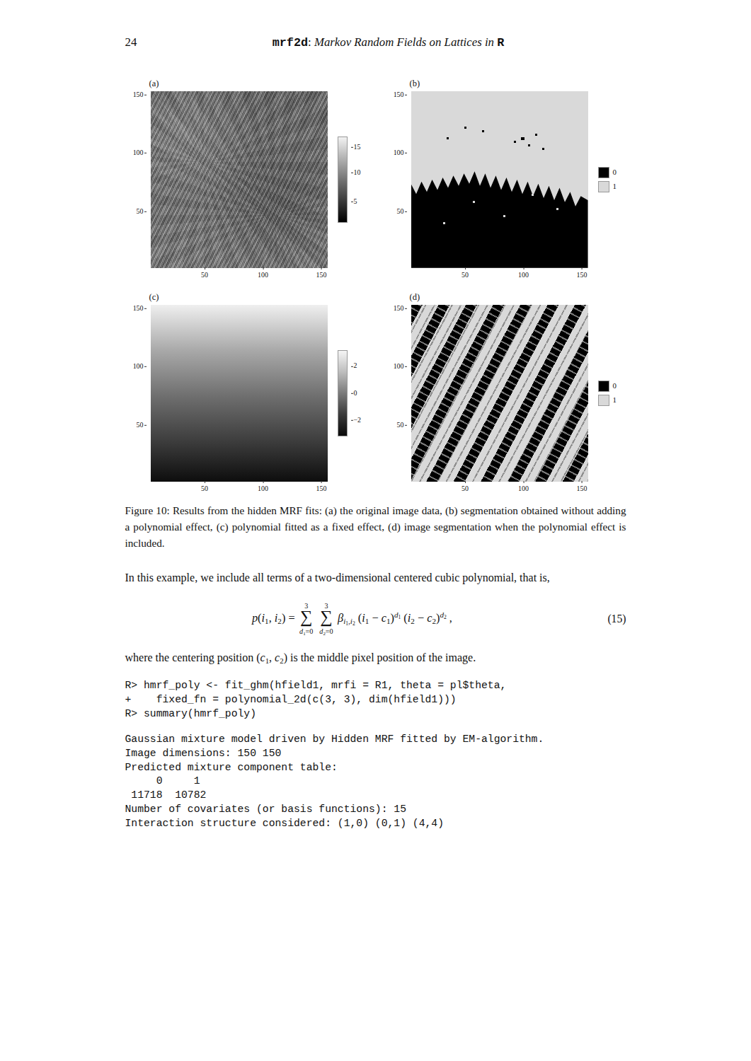24
mrf2d: Markov Random Fields on Lattices in R
(a)
150 100 50
15 10 5
50 100 150
(b)
150 100 50
0
1
50 100 150
(c)
150 100 50
2 0 −2
50 100 150
(d)
150 100 50
0
1
50 100 150
Figure 10: Results from the hidden MRF fits: (a) the original image data, (b) segmentation obtained without adding a polynomial effect, (c) polynomial fitted as a fixed effect, (d) image segmentation when the polynomial effect is included.
In this example, we include all terms of a two-dimensional centered cubic polynomial, that is,
p(i1, i2) = 3∑d1=0 3∑d2=0 βi1,i2 (i1 − c1)d1 (i2 − c2)d2 ,
(15)
where the centering position (c1, c2) is the middle pixel position of the image.
R> hmrf_poly <- fit_ghm(hfield1, mrfi = R1, theta = pl$theta,
+    fixed_fn = polynomial_2d(c(3, 3), dim(hfield1)))
R> summary(hmrf_poly)
Gaussian mixture model driven by Hidden MRF fitted by EM-algorithm.
Image dimensions: 150 150
Predicted mixture component table:
     0     1
 11718  10782
Number of covariates (or basis functions): 15
Interaction structure considered: (1,0) (0,1) (4,4)